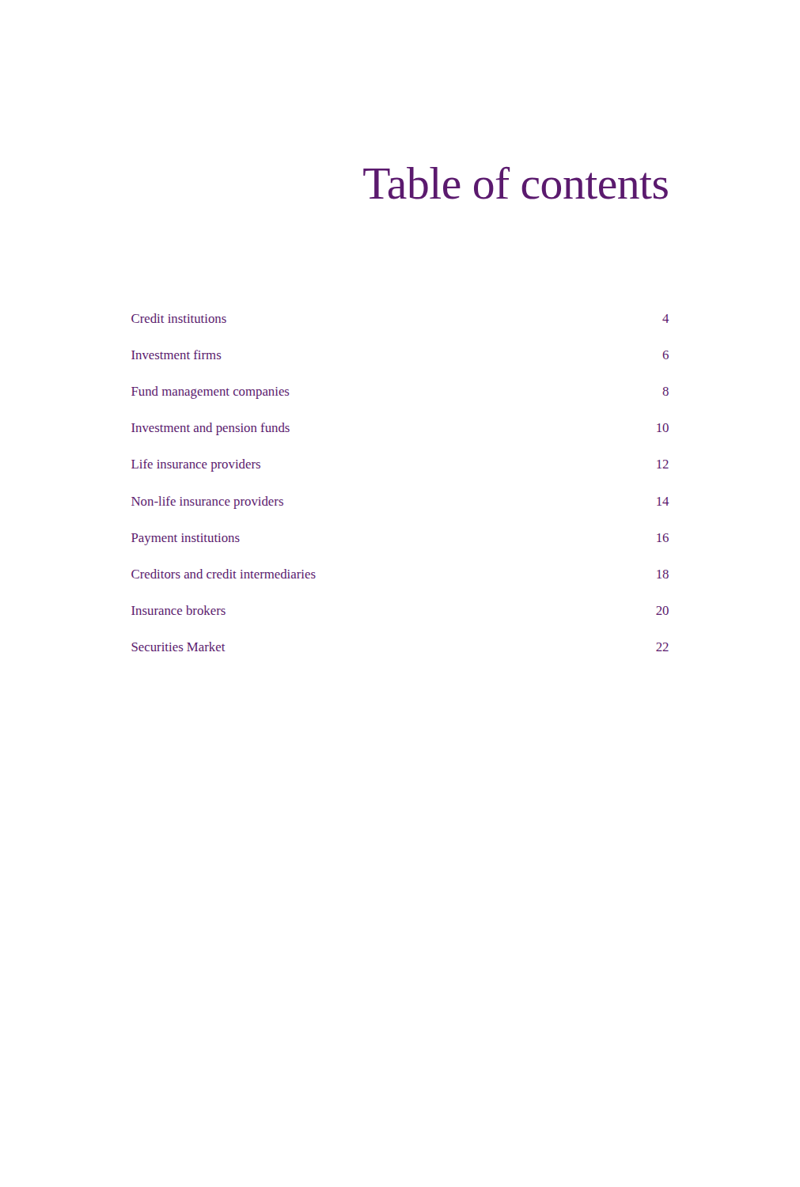Table of contents
Credit institutions 4
Investment firms 6
Fund management companies 8
Investment and pension funds 10
Life insurance providers 12
Non-life insurance providers 14
Payment institutions 16
Creditors and credit intermediaries 18
Insurance brokers 20
Securities Market 22